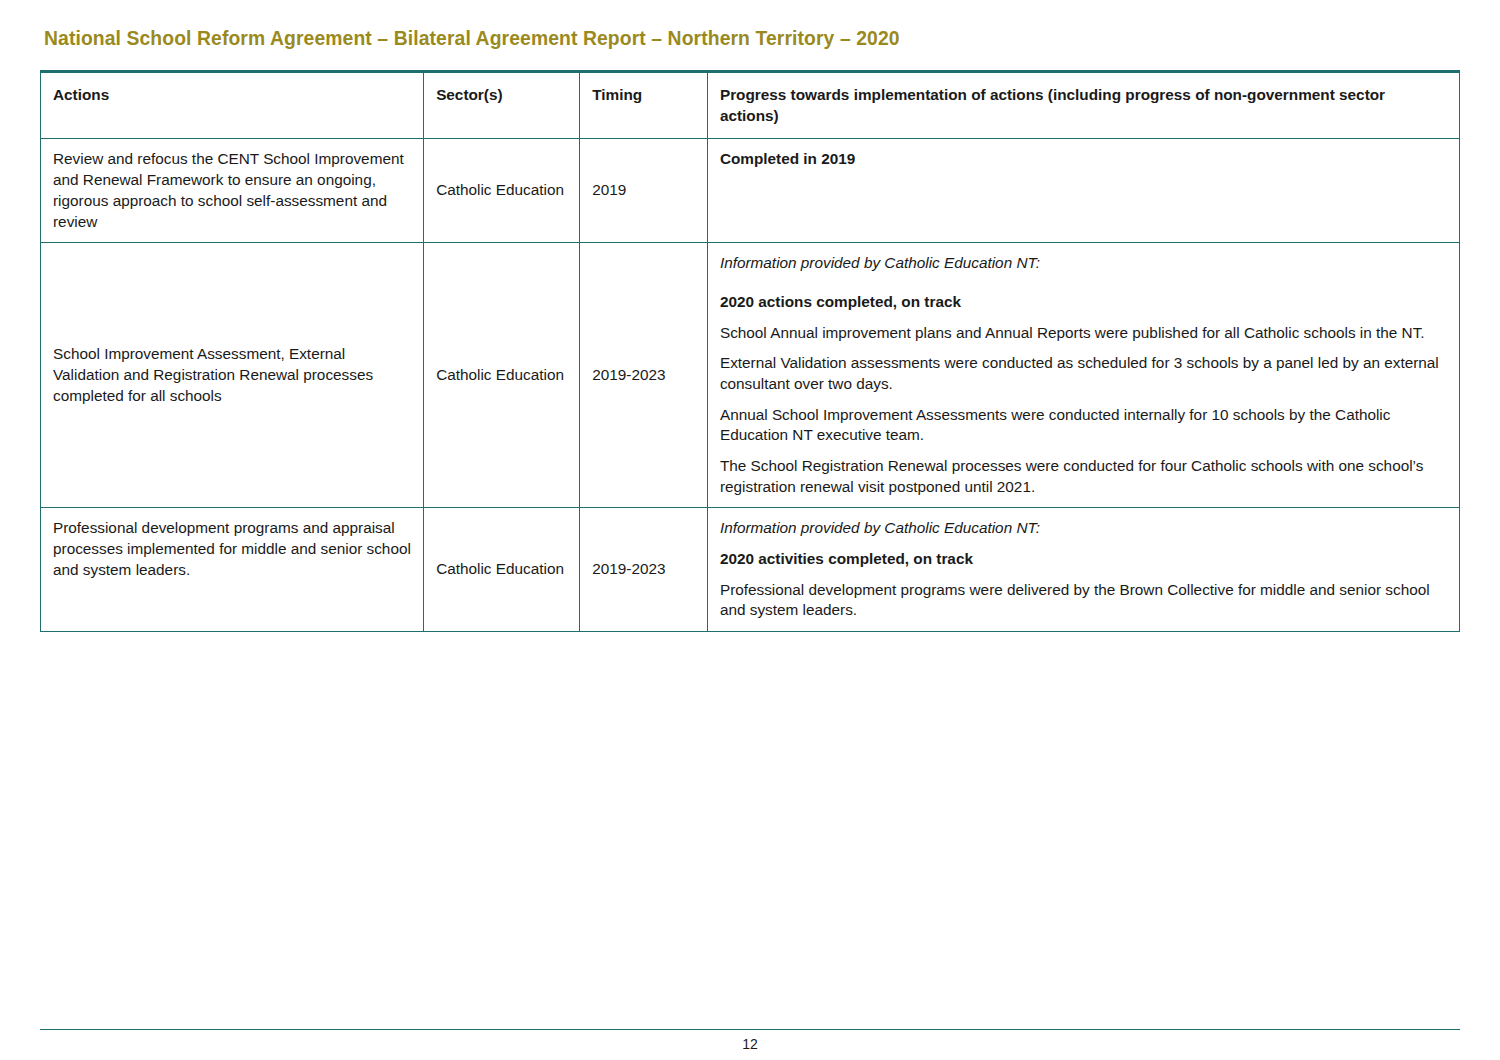National School Reform Agreement – Bilateral Agreement Report – Northern Territory – 2020
| Actions | Sector(s) | Timing | Progress towards implementation of actions (including progress of non-government sector actions) |
| --- | --- | --- | --- |
| Review and refocus the CENT School Improvement and Renewal Framework to ensure an ongoing, rigorous approach to school self-assessment and review | Catholic Education | 2019 | Completed in 2019 |
| School Improvement Assessment, External Validation and Registration Renewal processes completed for all schools | Catholic Education | 2019-2023 | Information provided by Catholic Education NT: 2020 actions completed, on track School Annual improvement plans and Annual Reports were published for all Catholic schools in the NT. External Validation assessments were conducted as scheduled for 3 schools by a panel led by an external consultant over two days. Annual School Improvement Assessments were conducted internally for 10 schools by the Catholic Education NT executive team. The School Registration Renewal processes were conducted for four Catholic schools with one school’s registration renewal visit postponed until 2021. |
| Professional development programs and appraisal processes implemented for middle and senior school and system leaders. | Catholic Education | 2019-2023 | Information provided by Catholic Education NT: 2020 activities completed, on track Professional development programs were delivered by the Brown Collective for middle and senior school and system leaders. |
12